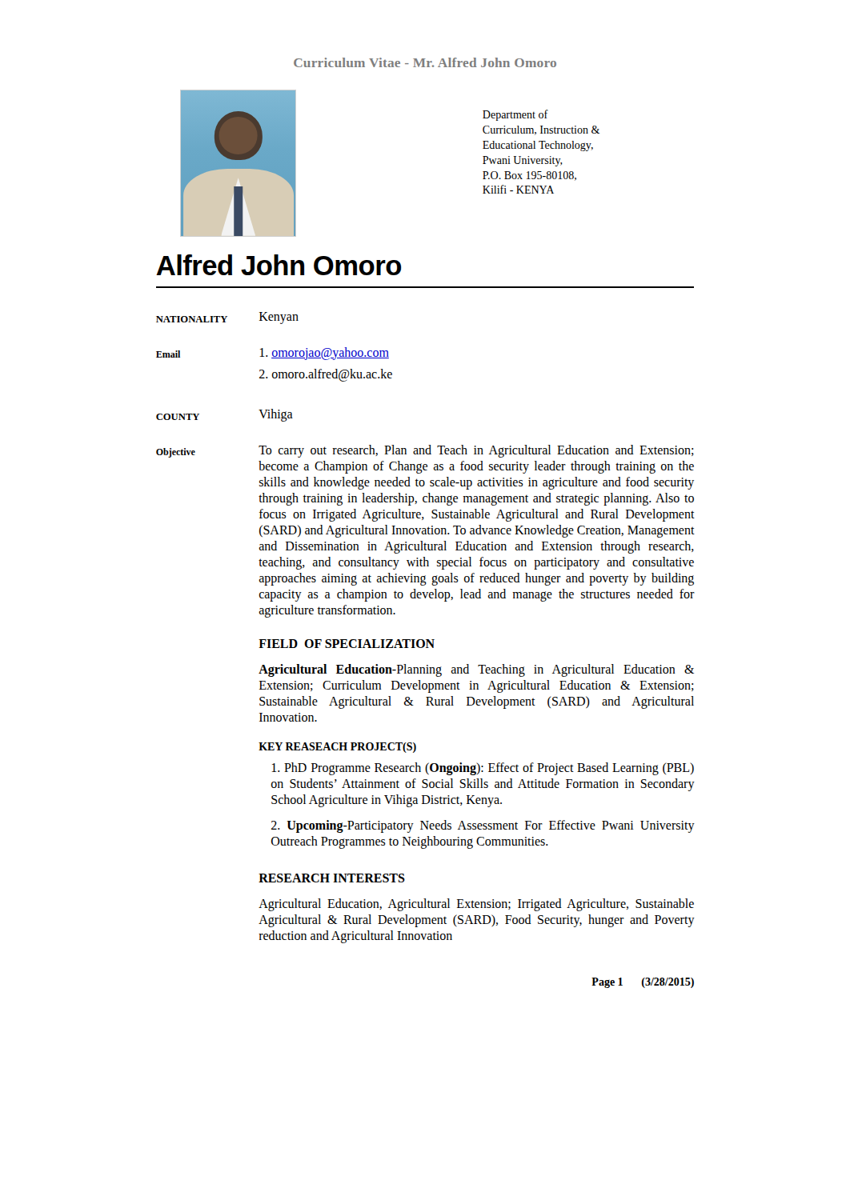Curriculum Vitae - Mr. Alfred John Omoro
Department of
Curriculum, Instruction &
Educational Technology,
Pwani University,
P.O. Box 195-80108,
Kilifi - KENYA
Alfred John Omoro
NATIONALITY
Kenyan
Email
1. omorojao@yahoo.com
2. omoro.alfred@ku.ac.ke
COUNTY
Vihiga
Objective
To carry out research, Plan and Teach in Agricultural Education and Extension; become a Champion of Change as a food security leader through training on the skills and knowledge needed to scale-up activities in agriculture and food security through training in leadership, change management and strategic planning. Also to focus on Irrigated Agriculture, Sustainable Agricultural and Rural Development (SARD) and Agricultural Innovation. To advance Knowledge Creation, Management and Dissemination in Agricultural Education and Extension through research, teaching, and consultancy with special focus on participatory and consultative approaches aiming at achieving goals of reduced hunger and poverty by building capacity as a champion to develop, lead and manage the structures needed for agriculture transformation.
FIELD OF SPECIALIZATION
Agricultural Education-Planning and Teaching in Agricultural Education & Extension; Curriculum Development in Agricultural Education & Extension; Sustainable Agricultural & Rural Development (SARD) and Agricultural Innovation.
KEY REASEACH PROJECT(S)
1. PhD Programme Research (Ongoing): Effect of Project Based Learning (PBL) on Students’ Attainment of Social Skills and Attitude Formation in Secondary School Agriculture in Vihiga District, Kenya.
2. Upcoming-Participatory Needs Assessment For Effective Pwani University Outreach Programmes to Neighbouring Communities.
RESEARCH INTERESTS
Agricultural Education, Agricultural Extension; Irrigated Agriculture, Sustainable Agricultural & Rural Development (SARD), Food Security, hunger and Poverty reduction and Agricultural Innovation
Page 1 (3/28/2015)